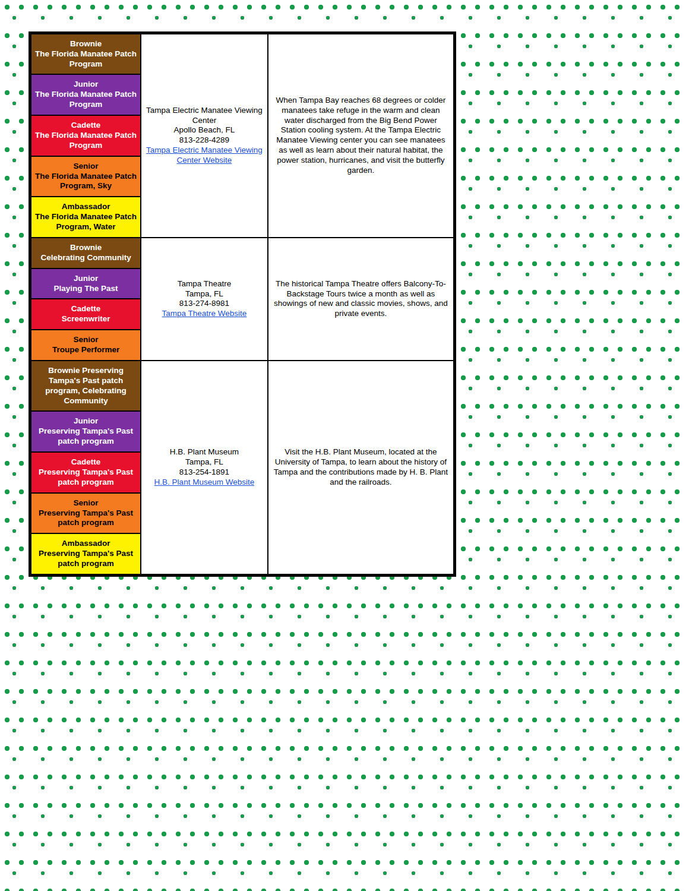| Brownie The Florida Manatee Patch Program | Tampa Electric Manatee Viewing Center Apollo Beach, FL 813-228-4289 Tampa Electric Manatee Viewing Center Website | When Tampa Bay reaches 68 degrees or colder manatees take refuge in the warm and clean water discharged from the Big Bend Power Station cooling system. At the Tampa Electric Manatee Viewing center you can see manatees as well as learn about their natural habitat, the power station, hurricanes, and visit the butterfly garden. |
| Junior The Florida Manatee Patch Program |
| Cadette The Florida Manatee Patch Program |
| Senior The Florida Manatee Patch Program, Sky |
| Ambassador The Florida Manatee Patch Program, Water |
| Brownie Celebrating Community | Tampa Theatre Tampa, FL 813-274-8981 Tampa Theatre Website | The historical Tampa Theatre offers Balcony-To-Backstage Tours twice a month as well as showings of new and classic movies, shows, and private events. |
| Junior Playing The Past |
| Cadette Screenwriter |
| Senior Troupe Performer |
| Brownie Preserving Tampa's Past patch program, Celebrating Community | H.B. Plant Museum Tampa, FL 813-254-1891 H.B. Plant Museum Website | Visit the H.B. Plant Museum, located at the University of Tampa, to learn about the history of Tampa and the contributions made by H. B. Plant and the railroads. |
| Junior Preserving Tampa's Past patch program |
| Cadette Preserving Tampa's Past patch program |
| Senior Preserving Tampa's Past patch program |
| Ambassador Preserving Tampa's Past patch program |